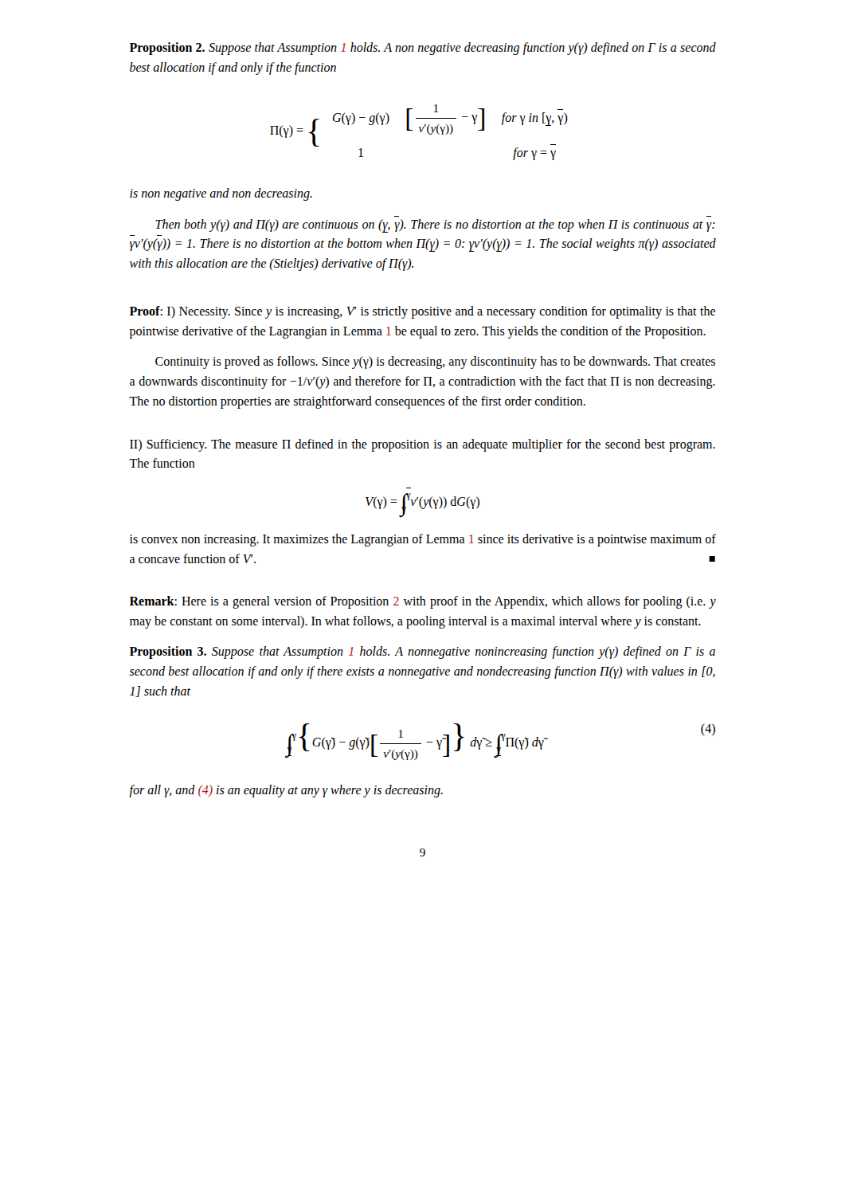Proposition 2. Suppose that Assumption 1 holds. A non negative decreasing function y(γ) defined on Γ is a second best allocation if and only if the function
Π(γ) = {
| G (γ) − g (γ) | [ 1 v ′( y (γ)) − γ ] | for γ in [ γ , γ ) |
| 1 | | for γ = γ |
is non negative and non decreasing.
Then both y(γ) and Π(γ) are continuous on (γ, γ). There is no distortion at the top when Π is continuous at γ: γv′(y(γ)) = 1. There is no distortion at the bottom when Π(γ) = 0: γv′(y(γ)) = 1. The social weights π(γ) associated with this allocation are the (Stieltjes) derivative of Π(γ).
Proof: I) Necessity. Since y is increasing, V′ is strictly positive and a necessary condition for optimality is that the pointwise derivative of the Lagrangian in Lemma 1 be equal to zero. This yields the condition of the Proposition.
Continuity is proved as follows. Since y(γ) is decreasing, any discontinuity has to be downwards. That creates a downwards discontinuity for −1/v′(y) and therefore for Π, a contradiction with the fact that Π is non decreasing. The no distortion properties are straightforward consequences of the first order condition.
II) Sufficiency. The measure Π defined in the proposition is an adequate multiplier for the second best program. The function
V(γ) = ∫γγ v′(y(γ)) dG(γ)
is convex non increasing. It maximizes the Lagrangian of Lemma 1 since its derivative is a pointwise maximum of a concave function of V′. ■
Remark: Here is a general version of Proposition 2 with proof in the Appendix, which allows for pooling (i.e. y may be constant on some interval). In what follows, a pooling interval is a maximal interval where y is constant.
Proposition 3. Suppose that Assumption 1 holds. A nonnegative nonincreasing function y(γ) defined on Γ is a second best allocation if and only if there exists a nonnegative and nondecreasing function Π(γ) with values in [0, 1] such that
(4) ∫γγ {G(γ̃) − g(γ̃)[1 v′(y(γ)) − γ̃]} dγ̃ ≥ ∫γγ Π(γ̃) dγ̃
for all γ, and (4) is an equality at any γ where y is decreasing.
9